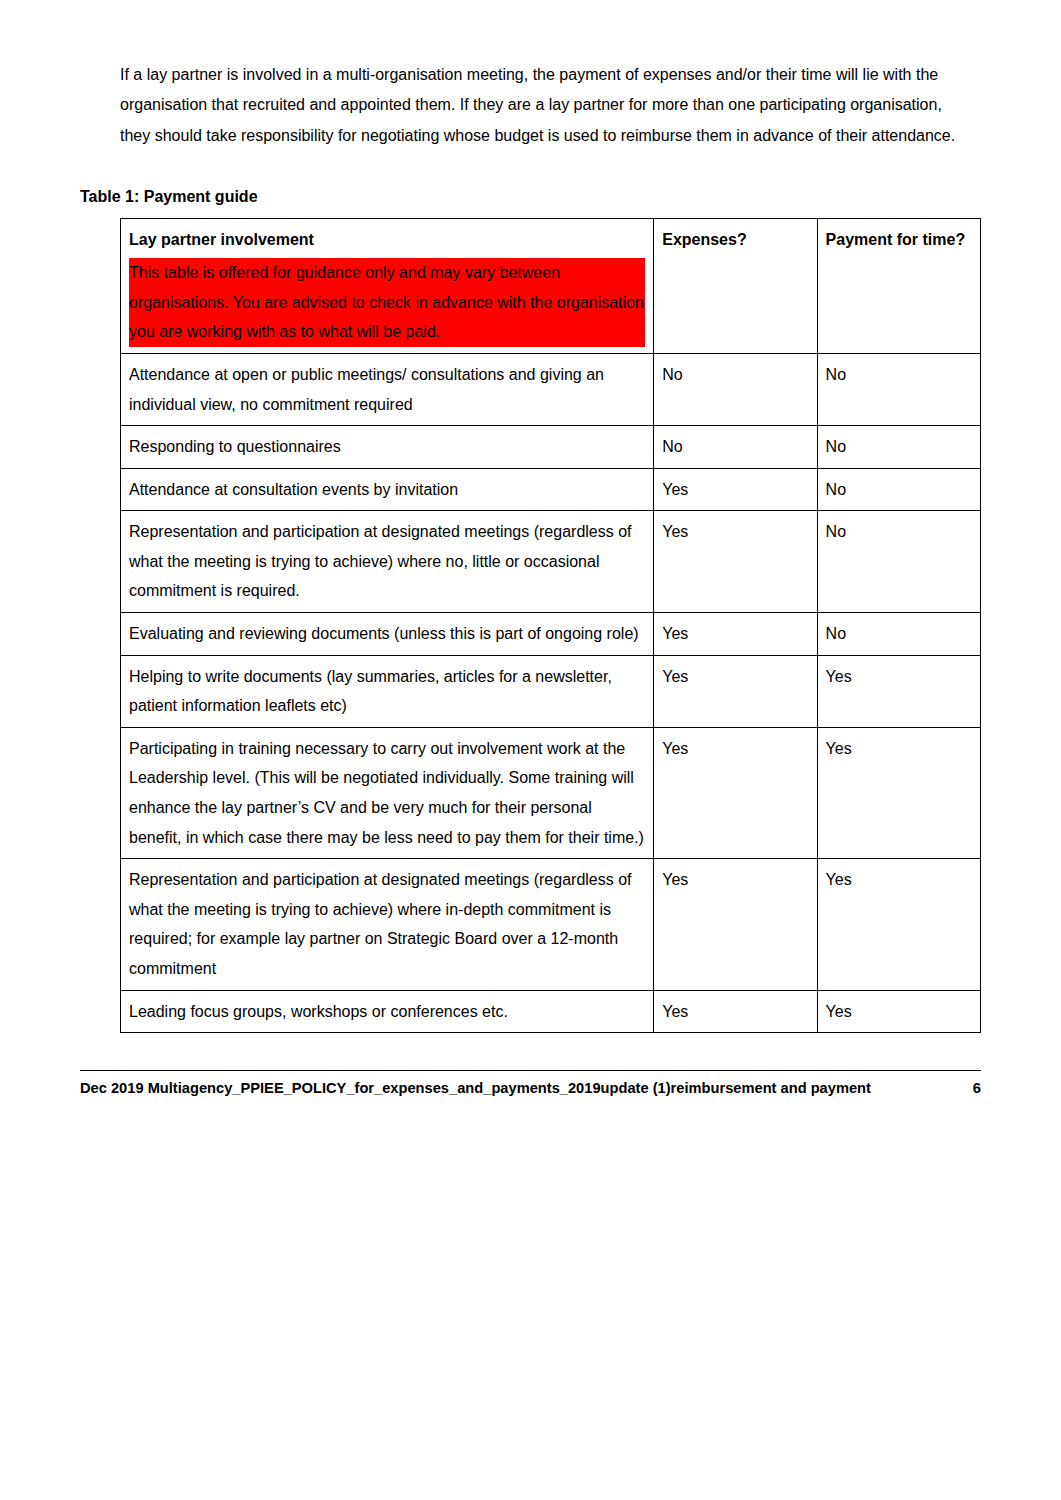If a lay partner is involved in a multi-organisation meeting, the payment of expenses and/or their time will lie with the organisation that recruited and appointed them. If they are a lay partner for more than one participating organisation, they should take responsibility for negotiating whose budget is used to reimburse them in advance of their attendance.
Table 1: Payment guide
| Lay partner involvement This table is offered for guidance only and may vary between organisations. You are advised to check in advance with the organisation you are working with as to what will be paid. | Expenses? | Payment for time? |
| --- | --- | --- |
| Attendance at open or public meetings/ consultations and giving an individual view, no commitment required | No | No |
| Responding to questionnaires | No | No |
| Attendance at consultation events by invitation | Yes | No |
| Representation and participation at designated meetings (regardless of what the meeting is trying to achieve) where no, little or occasional commitment is required. | Yes | No |
| Evaluating and reviewing documents (unless this is part of ongoing role) | Yes | No |
| Helping to write documents (lay summaries, articles for a newsletter, patient information leaflets etc) | Yes | Yes |
| Participating in training necessary to carry out involvement work at the Leadership level. (This will be negotiated individually. Some training will enhance the lay partner’s CV and be very much for their personal benefit, in which case there may be less need to pay them for their time.) | Yes | Yes |
| Representation and participation at designated meetings (regardless of what the meeting is trying to achieve) where in-depth commitment is required; for example lay partner on Strategic Board over a 12-month commitment | Yes | Yes |
| Leading focus groups, workshops or conferences etc. | Yes | Yes |
6 Dec 2019 Multiagency_PPIEE_POLICY_for_expenses_and_payments_2019update (1)reimbursement and payment